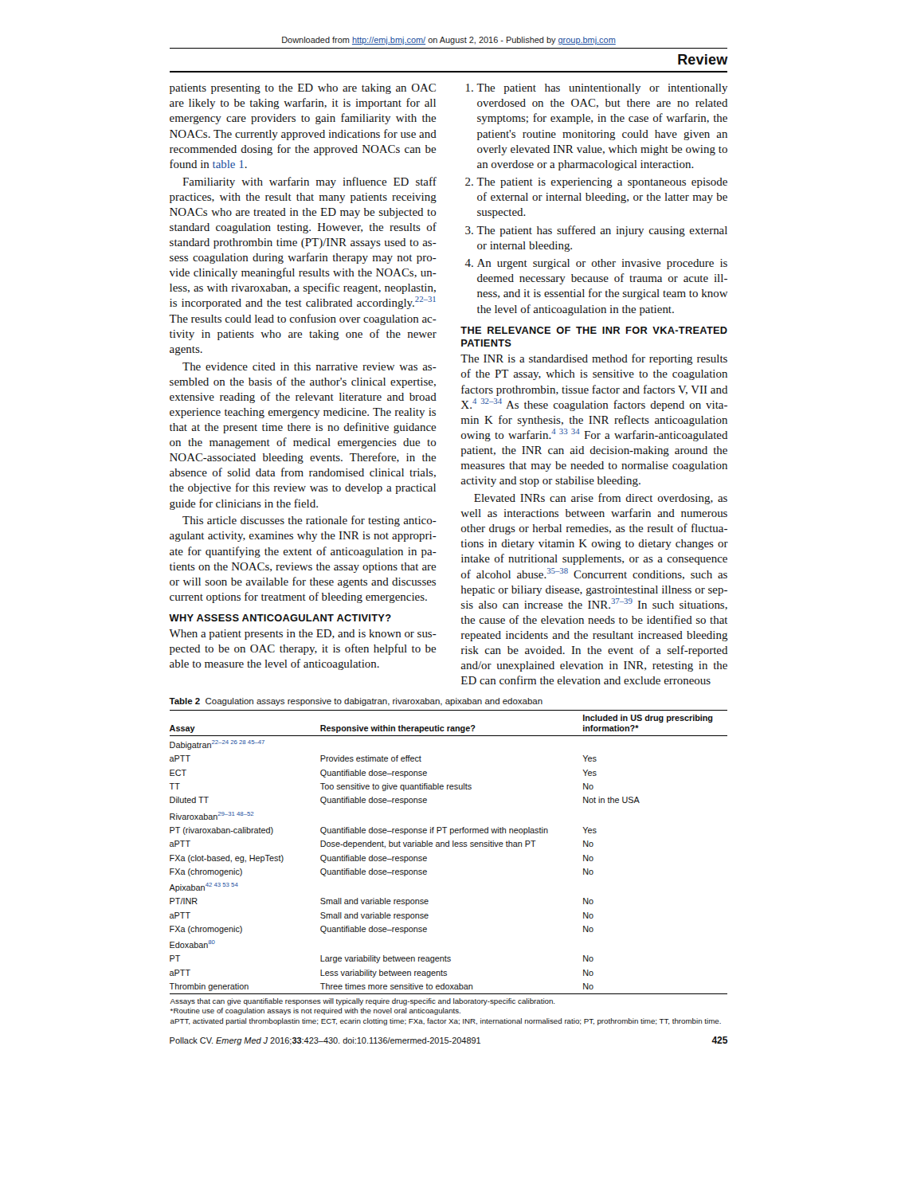Downloaded from http://emj.bmj.com/ on August 2, 2016 - Published by group.bmj.com
Review
patients presenting to the ED who are taking an OAC are likely to be taking warfarin, it is important for all emergency care providers to gain familiarity with the NOACs. The currently approved indications for use and recommended dosing for the approved NOACs can be found in table 1.
Familiarity with warfarin may influence ED staff practices, with the result that many patients receiving NOACs who are treated in the ED may be subjected to standard coagulation testing. However, the results of standard prothrombin time (PT)/INR assays used to assess coagulation during warfarin therapy may not provide clinically meaningful results with the NOACs, unless, as with rivaroxaban, a specific reagent, neoplastin, is incorporated and the test calibrated accordingly.22–31 The results could lead to confusion over coagulation activity in patients who are taking one of the newer agents.
The evidence cited in this narrative review was assembled on the basis of the author's clinical expertise, extensive reading of the relevant literature and broad experience teaching emergency medicine. The reality is that at the present time there is no definitive guidance on the management of medical emergencies due to NOAC-associated bleeding events. Therefore, in the absence of solid data from randomised clinical trials, the objective for this review was to develop a practical guide for clinicians in the field.
This article discusses the rationale for testing anticoagulant activity, examines why the INR is not appropriate for quantifying the extent of anticoagulation in patients on the NOACs, reviews the assay options that are or will soon be available for these agents and discusses current options for treatment of bleeding emergencies.
Why assess anticoagulant activity?
When a patient presents in the ED, and is known or suspected to be on OAC therapy, it is often helpful to be able to measure the level of anticoagulation.
The patient has unintentionally or intentionally overdosed on the OAC, but there are no related symptoms; for example, in the case of warfarin, the patient's routine monitoring could have given an overly elevated INR value, which might be owing to an overdose or a pharmacological interaction.
The patient is experiencing a spontaneous episode of external or internal bleeding, or the latter may be suspected.
The patient has suffered an injury causing external or internal bleeding.
An urgent surgical or other invasive procedure is deemed necessary because of trauma or acute illness, and it is essential for the surgical team to know the level of anticoagulation in the patient.
The relevance of the INR for VKA-treated patients
The INR is a standardised method for reporting results of the PT assay, which is sensitive to the coagulation factors prothrombin, tissue factor and factors V, VII and X.4 32–34 As these coagulation factors depend on vitamin K for synthesis, the INR reflects anticoagulation owing to warfarin.4 33 34 For a warfarin-anticoagulated patient, the INR can aid decision-making around the measures that may be needed to normalise coagulation activity and stop or stabilise bleeding.
Elevated INRs can arise from direct overdosing, as well as interactions between warfarin and numerous other drugs or herbal remedies, as the result of fluctuations in dietary vitamin K owing to dietary changes or intake of nutritional supplements, or as a consequence of alcohol abuse.35–38 Concurrent conditions, such as hepatic or biliary disease, gastrointestinal illness or sepsis also can increase the INR.37–39 In such situations, the cause of the elevation needs to be identified so that repeated incidents and the resultant increased bleeding risk can be avoided. In the event of a self-reported and/or unexplained elevation in INR, retesting in the ED can confirm the elevation and exclude erroneous
Table 2 Coagulation assays responsive to dabigatran, rivaroxaban, apixaban and edoxaban
| Assay | Responsive within therapeutic range? | Included in US drug prescribing information?* |
| --- | --- | --- |
| Dabigatran 22–24 26 28 45–47 |
| aPTT | Provides estimate of effect | Yes |
| ECT | Quantifiable dose–response | Yes |
| TT | Too sensitive to give quantifiable results | No |
| Diluted TT | Quantifiable dose–response | Not in the USA |
| Rivaroxaban 29–31 48–52 |
| PT (rivaroxaban-calibrated) | Quantifiable dose–response if PT performed with neoplastin | Yes |
| aPTT | Dose-dependent, but variable and less sensitive than PT | No |
| FXa (clot-based, eg, HepTest) | Quantifiable dose–response | No |
| FXa (chromogenic) | Quantifiable dose–response | No |
| Apixaban 42 43 53 54 |
| PT/INR | Small and variable response | No |
| aPTT | Small and variable response | No |
| FXa (chromogenic) | Quantifiable dose–response | No |
| Edoxaban 80 |
| PT | Large variability between reagents | No |
| aPTT | Less variability between reagents | No |
| Thrombin generation | Three times more sensitive to edoxaban | No |
| Assays that can give quantifiable responses will typically require drug-specific and laboratory-specific calibration. *Routine use of coagulation assays is not required with the novel oral anticoagulants. aPTT, activated partial thromboplastin time; ECT, ecarin clotting time; FXa, factor Xa; INR, international normalised ratio; PT, prothrombin time; TT, thrombin time. |
Pollack CV. Emerg Med J 2016;33:423–430. doi:10.1136/emermed-2015-204891
425